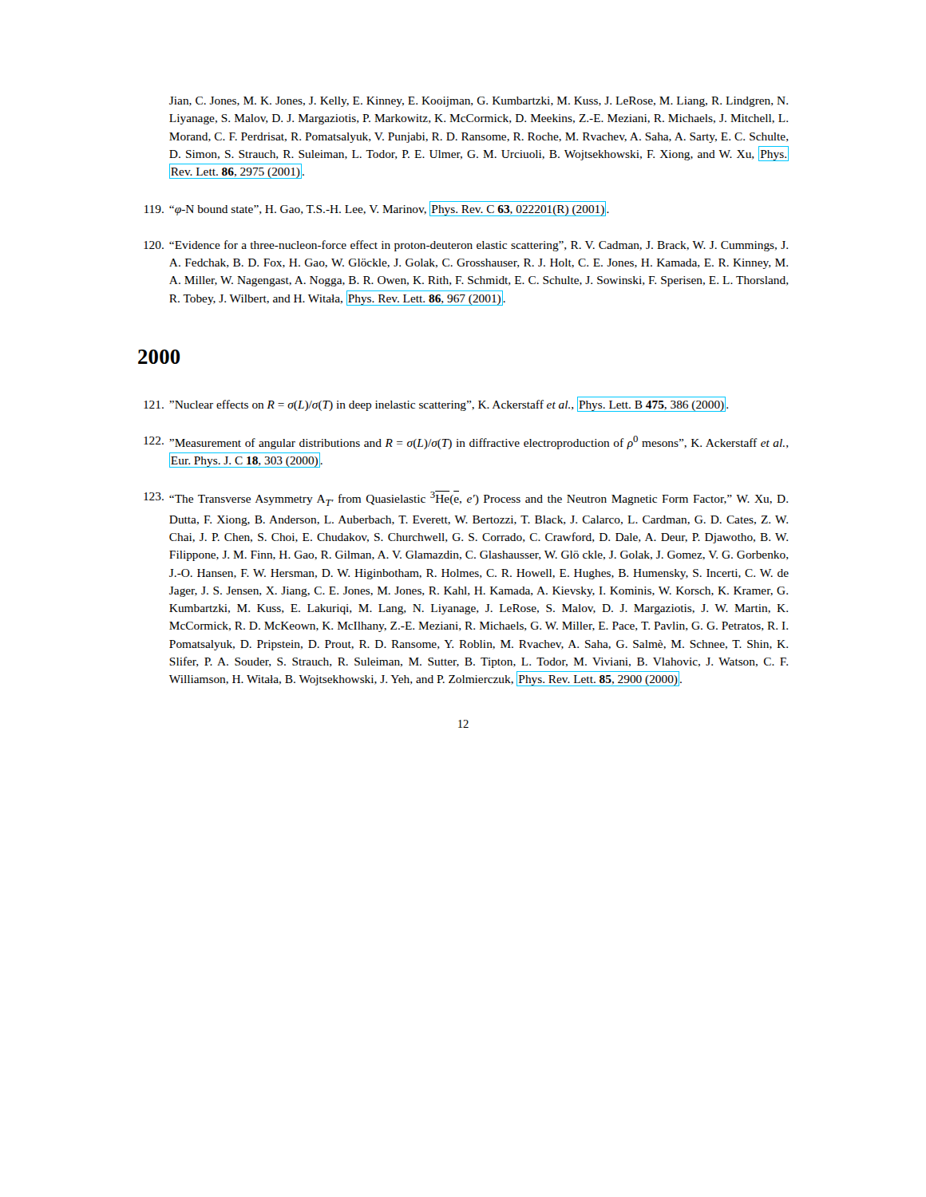Jian, C. Jones, M. K. Jones, J. Kelly, E. Kinney, E. Kooijman, G. Kumbartzki, M. Kuss, J. LeRose, M. Liang, R. Lindgren, N. Liyanage, S. Malov, D. J. Margaziotis, P. Markowitz, K. McCormick, D. Meekins, Z.-E. Meziani, R. Michaels, J. Mitchell, L. Morand, C. F. Perdrisat, R. Pomatsalyuk, V. Punjabi, R. D. Ransome, R. Roche, M. Rvachev, A. Saha, A. Sarty, E. C. Schulte, D. Simon, S. Strauch, R. Suleiman, L. Todor, P. E. Ulmer, G. M. Urciuoli, B. Wojtsekhowski, F. Xiong, and W. Xu, Phys. Rev. Lett. 86, 2975 (2001).
119. “φ-N bound state”, H. Gao, T.S.-H. Lee, V. Marinov, Phys. Rev. C 63, 022201(R) (2001).
120. “Evidence for a three-nucleon-force effect in proton-deuteron elastic scattering”, R. V. Cadman, J. Brack, W. J. Cummings, J. A. Fedchak, B. D. Fox, H. Gao, W. Glöckle, J. Golak, C. Grosshauser, R. J. Holt, C. E. Jones, H. Kamada, E. R. Kinney, M. A. Miller, W. Nagengast, A. Nogga, B. R. Owen, K. Rith, F. Schmidt, E. C. Schulte, J. Sowinski, F. Sperisen, E. L. Thorsland, R. Tobey, J. Wilbert, and H. Witała, Phys. Rev. Lett. 86, 967 (2001).
2000
121. ”Nuclear effects on R = σ(L)/σ(T) in deep inelastic scattering”, K. Ackerstaff et al., Phys. Lett. B 475, 386 (2000).
122. ”Measurement of angular distributions and R = σ(L)/σ(T) in diffractive electroproduction of ρ0 mesons”, K. Ackerstaff et al., Eur. Phys. J. C 18, 303 (2000).
123. “The Transverse Asymmetry AT′ from Quasielastic 3He(e, e′) Process and the Neutron Magnetic Form Factor,” W. Xu, D. Dutta, F. Xiong, B. Anderson, L. Auberbach, T. Everett, W. Bertozzi, T. Black, J. Calarco, L. Cardman, G. D. Cates, Z. W. Chai, J. P. Chen, S. Choi, E. Chudakov, S. Churchwell, G. S. Corrado, C. Crawford, D. Dale, A. Deur, P. Djawotho, B. W. Filippone, J. M. Finn, H. Gao, R. Gilman, A. V. Glamazdin, C. Glashausser, W. Glö ckle, J. Golak, J. Gomez, V. G. Gorbenko, J.-O. Hansen, F. W. Hersman, D. W. Higinbotham, R. Holmes, C. R. Howell, E. Hughes, B. Humensky, S. Incerti, C. W. de Jager, J. S. Jensen, X. Jiang, C. E. Jones, M. Jones, R. Kahl, H. Kamada, A. Kievsky, I. Kominis, W. Korsch, K. Kramer, G. Kumbartzki, M. Kuss, E. Lakuriqi, M. Lang, N. Liyanage, J. LeRose, S. Malov, D. J. Margaziotis, J. W. Martin, K. McCormick, R. D. McKeown, K. McIlhany, Z.-E. Meziani, R. Michaels, G. W. Miller, E. Pace, T. Pavlin, G. G. Petratos, R. I. Pomatsalyuk, D. Pripstein, D. Prout, R. D. Ransome, Y. Roblin, M. Rvachev, A. Saha, G. Salmè, M. Schnee, T. Shin, K. Slifer, P. A. Souder, S. Strauch, R. Suleiman, M. Sutter, B. Tipton, L. Todor, M. Viviani, B. Vlahovic, J. Watson, C. F. Williamson, H. Witała, B. Wojtsekhowski, J. Yeh, and P. Zolmierczuk, Phys. Rev. Lett. 85, 2900 (2000).
12